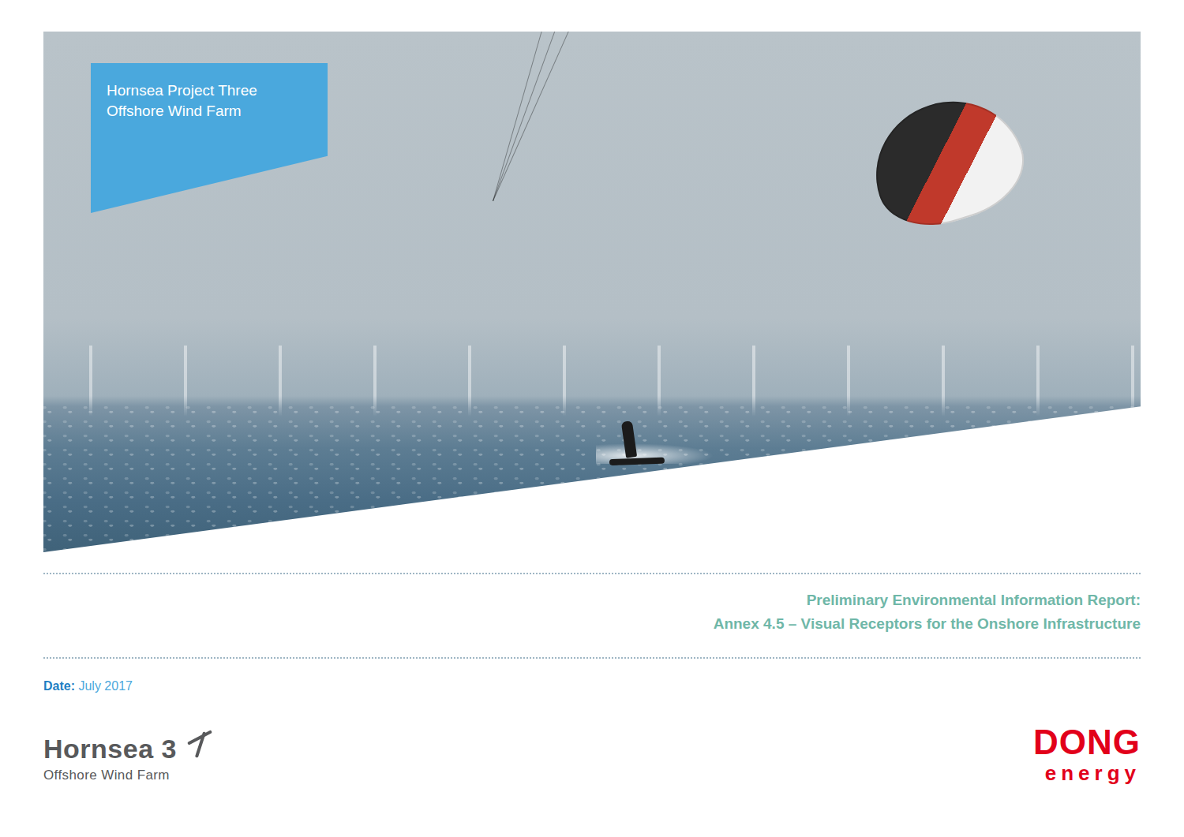Hornsea Project Three
Offshore Wind Farm
Hornsea Project Three
Offshore Wind Farm
Preliminary Environmental Information Report:
Annex 4.5 – Visual Receptors for the Onshore Infrastructure
Date: July 2017
Hornsea 3
Offshore Wind Farm
DONG
energy